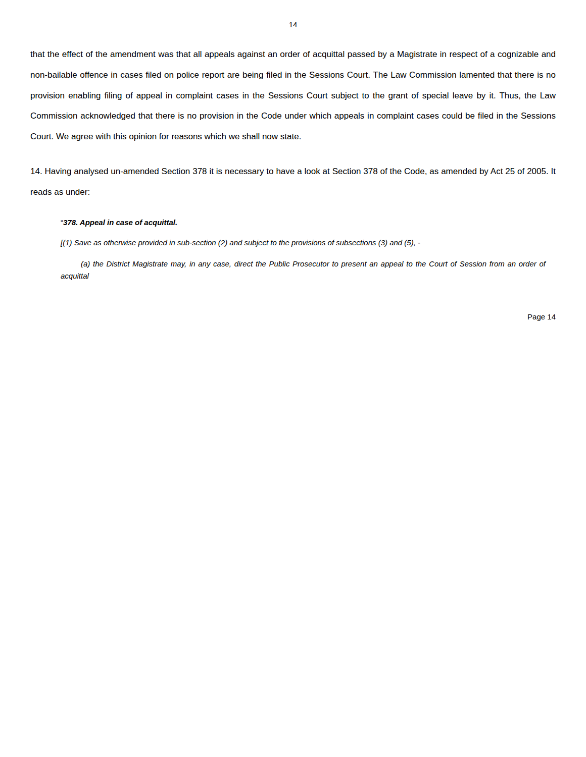14
that the effect of the amendment was that all appeals against an order of acquittal passed by a Magistrate in respect of a cognizable and non-bailable offence in cases filed on police report are being filed in the Sessions Court. The Law Commission lamented that there is no provision enabling filing of appeal in complaint cases in the Sessions Court subject to the grant of special leave by it. Thus, the Law Commission acknowledged that there is no provision in the Code under which appeals in complaint cases could be filed in the Sessions Court. We agree with this opinion for reasons which we shall now state.
14. Having analysed un-amended Section 378 it is necessary to have a look at Section 378 of the Code, as amended by Act 25 of 2005. It reads as under:
“378. Appeal in case of acquittal.
[(1) Save as otherwise provided in sub-section (2) and subject to the provisions of subsections (3) and (5), -
(a) the District Magistrate may, in any case, direct the Public Prosecutor to present an appeal to the Court of Session from an order of acquittal
Page 14